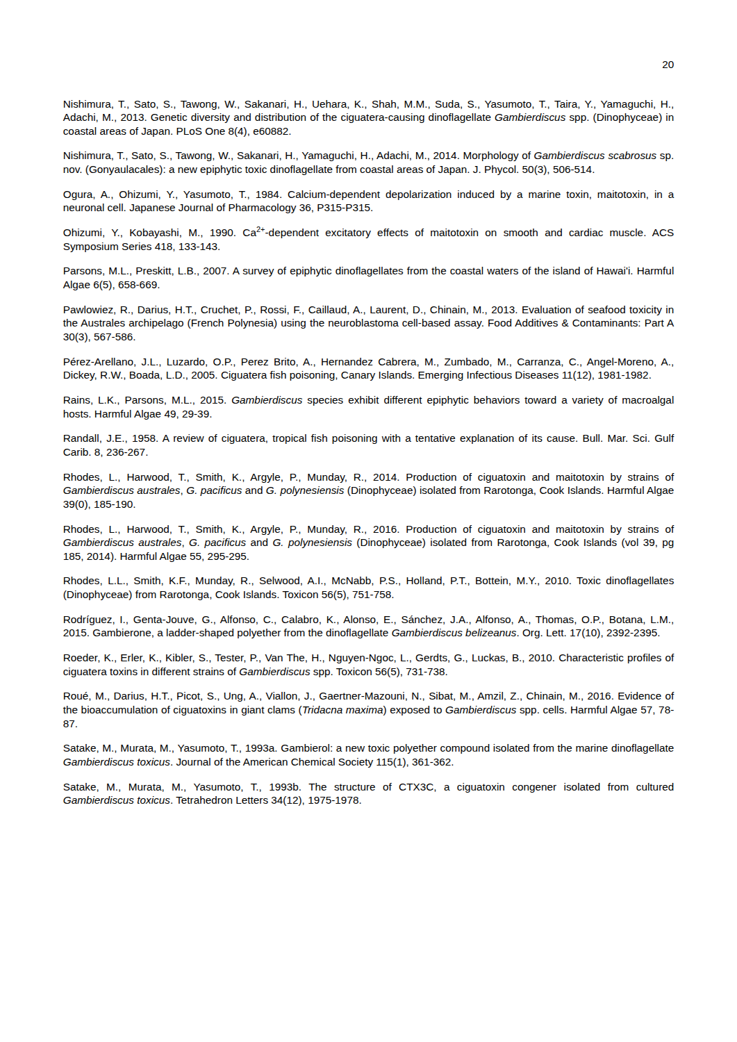20
Nishimura, T., Sato, S., Tawong, W., Sakanari, H., Uehara, K., Shah, M.M., Suda, S., Yasumoto, T., Taira, Y., Yamaguchi, H., Adachi, M., 2013. Genetic diversity and distribution of the ciguatera-causing dinoflagellate Gambierdiscus spp. (Dinophyceae) in coastal areas of Japan. PLoS One 8(4), e60882.
Nishimura, T., Sato, S., Tawong, W., Sakanari, H., Yamaguchi, H., Adachi, M., 2014. Morphology of Gambierdiscus scabrosus sp. nov. (Gonyaulacales): a new epiphytic toxic dinoflagellate from coastal areas of Japan. J. Phycol. 50(3), 506-514.
Ogura, A., Ohizumi, Y., Yasumoto, T., 1984. Calcium-dependent depolarization induced by a marine toxin, maitotoxin, in a neuronal cell. Japanese Journal of Pharmacology 36, P315-P315.
Ohizumi, Y., Kobayashi, M., 1990. Ca2+-dependent excitatory effects of maitotoxin on smooth and cardiac muscle. ACS Symposium Series 418, 133-143.
Parsons, M.L., Preskitt, L.B., 2007. A survey of epiphytic dinoflagellates from the coastal waters of the island of Hawai'i. Harmful Algae 6(5), 658-669.
Pawlowiez, R., Darius, H.T., Cruchet, P., Rossi, F., Caillaud, A., Laurent, D., Chinain, M., 2013. Evaluation of seafood toxicity in the Australes archipelago (French Polynesia) using the neuroblastoma cell-based assay. Food Additives & Contaminants: Part A 30(3), 567-586.
Pérez-Arellano, J.L., Luzardo, O.P., Perez Brito, A., Hernandez Cabrera, M., Zumbado, M., Carranza, C., Angel-Moreno, A., Dickey, R.W., Boada, L.D., 2005. Ciguatera fish poisoning, Canary Islands. Emerging Infectious Diseases 11(12), 1981-1982.
Rains, L.K., Parsons, M.L., 2015. Gambierdiscus species exhibit different epiphytic behaviors toward a variety of macroalgal hosts. Harmful Algae 49, 29-39.
Randall, J.E., 1958. A review of ciguatera, tropical fish poisoning with a tentative explanation of its cause. Bull. Mar. Sci. Gulf Carib. 8, 236-267.
Rhodes, L., Harwood, T., Smith, K., Argyle, P., Munday, R., 2014. Production of ciguatoxin and maitotoxin by strains of Gambierdiscus australes, G. pacificus and G. polynesiensis (Dinophyceae) isolated from Rarotonga, Cook Islands. Harmful Algae 39(0), 185-190.
Rhodes, L., Harwood, T., Smith, K., Argyle, P., Munday, R., 2016. Production of ciguatoxin and maitotoxin by strains of Gambierdiscus australes, G. pacificus and G. polynesiensis (Dinophyceae) isolated from Rarotonga, Cook Islands (vol 39, pg 185, 2014). Harmful Algae 55, 295-295.
Rhodes, L.L., Smith, K.F., Munday, R., Selwood, A.I., McNabb, P.S., Holland, P.T., Bottein, M.Y., 2010. Toxic dinoflagellates (Dinophyceae) from Rarotonga, Cook Islands. Toxicon 56(5), 751-758.
Rodríguez, I., Genta-Jouve, G., Alfonso, C., Calabro, K., Alonso, E., Sánchez, J.A., Alfonso, A., Thomas, O.P., Botana, L.M., 2015. Gambierone, a ladder-shaped polyether from the dinoflagellate Gambierdiscus belizeanus. Org. Lett. 17(10), 2392-2395.
Roeder, K., Erler, K., Kibler, S., Tester, P., Van The, H., Nguyen-Ngoc, L., Gerdts, G., Luckas, B., 2010. Characteristic profiles of ciguatera toxins in different strains of Gambierdiscus spp. Toxicon 56(5), 731-738.
Roué, M., Darius, H.T., Picot, S., Ung, A., Viallon, J., Gaertner-Mazouni, N., Sibat, M., Amzil, Z., Chinain, M., 2016. Evidence of the bioaccumulation of ciguatoxins in giant clams (Tridacna maxima) exposed to Gambierdiscus spp. cells. Harmful Algae 57, 78-87.
Satake, M., Murata, M., Yasumoto, T., 1993a. Gambierol: a new toxic polyether compound isolated from the marine dinoflagellate Gambierdiscus toxicus. Journal of the American Chemical Society 115(1), 361-362.
Satake, M., Murata, M., Yasumoto, T., 1993b. The structure of CTX3C, a ciguatoxin congener isolated from cultured Gambierdiscus toxicus. Tetrahedron Letters 34(12), 1975-1978.